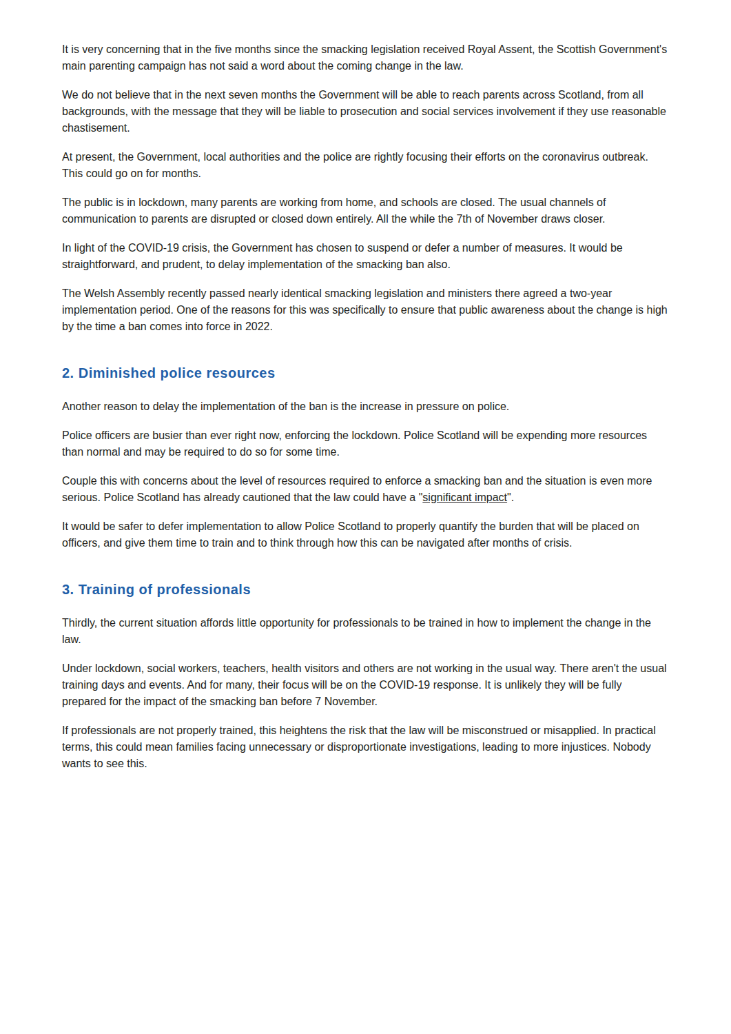It is very concerning that in the five months since the smacking legislation received Royal Assent, the Scottish Government's main parenting campaign has not said a word about the coming change in the law.
We do not believe that in the next seven months the Government will be able to reach parents across Scotland, from all backgrounds, with the message that they will be liable to prosecution and social services involvement if they use reasonable chastisement.
At present, the Government, local authorities and the police are rightly focusing their efforts on the coronavirus outbreak. This could go on for months.
The public is in lockdown, many parents are working from home, and schools are closed. The usual channels of communication to parents are disrupted or closed down entirely. All the while the 7th of November draws closer.
In light of the COVID-19 crisis, the Government has chosen to suspend or defer a number of measures. It would be straightforward, and prudent, to delay implementation of the smacking ban also.
The Welsh Assembly recently passed nearly identical smacking legislation and ministers there agreed a two-year implementation period. One of the reasons for this was specifically to ensure that public awareness about the change is high by the time a ban comes into force in 2022.
2. Diminished police resources
Another reason to delay the implementation of the ban is the increase in pressure on police.
Police officers are busier than ever right now, enforcing the lockdown. Police Scotland will be expending more resources than normal and may be required to do so for some time.
Couple this with concerns about the level of resources required to enforce a smacking ban and the situation is even more serious. Police Scotland has already cautioned that the law could have a "significant impact".
It would be safer to defer implementation to allow Police Scotland to properly quantify the burden that will be placed on officers, and give them time to train and to think through how this can be navigated after months of crisis.
3. Training of professionals
Thirdly, the current situation affords little opportunity for professionals to be trained in how to implement the change in the law.
Under lockdown, social workers, teachers, health visitors and others are not working in the usual way. There aren't the usual training days and events. And for many, their focus will be on the COVID-19 response. It is unlikely they will be fully prepared for the impact of the smacking ban before 7 November.
If professionals are not properly trained, this heightens the risk that the law will be misconstrued or misapplied. In practical terms, this could mean families facing unnecessary or disproportionate investigations, leading to more injustices. Nobody wants to see this.